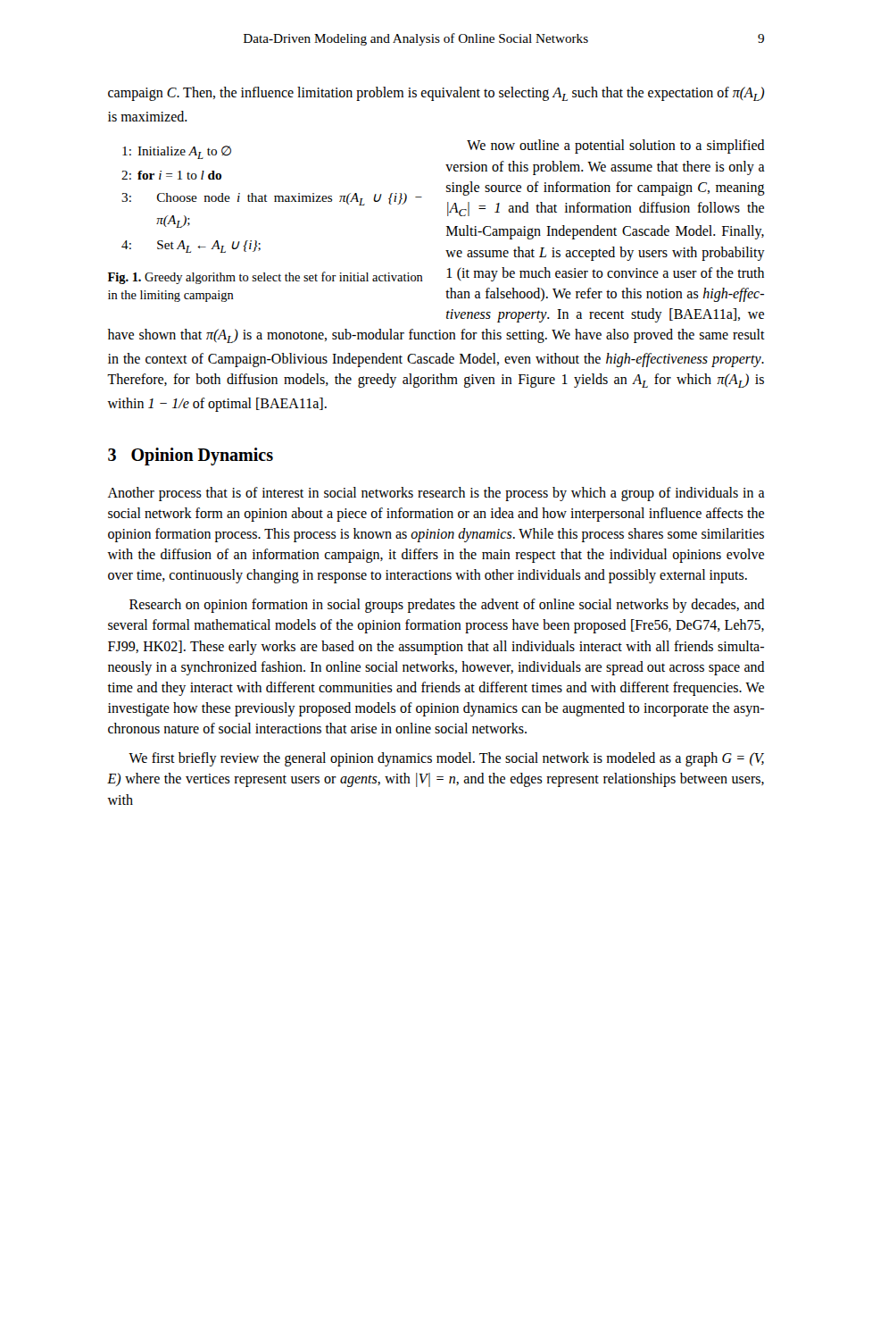Data-Driven Modeling and Analysis of Online Social Networks 9
campaign C. Then, the influence limitation problem is equivalent to selecting AL such that the expectation of π(AL) is maximized.
Initialize AL to ∅
for i = 1 to l do
Choose node i that maximizes π(AL ∪ {i}) − π(AL);
Set AL ← AL ∪ {i};
Fig. 1. Greedy algorithm to select the set for initial activation in the limiting campaign
We now outline a potential solution to a simplified version of this problem. We assume that there is only a single source of information for campaign C, meaning |AC| = 1 and that information diffusion follows the Multi-Campaign Independent Cascade Model. Finally, we assume that L is accepted by users with probability 1 (it may be much easier to convince a user of the truth than a falsehood). We refer to this notion as high-effectiveness property. In a recent study [BAEA11a], we have shown that π(AL) is a monotone, sub-modular function for this setting. We have also proved the same result in the context of Campaign-Oblivious Independent Cascade Model, even without the high-effectiveness property. Therefore, for both diffusion models, the greedy algorithm given in Figure 1 yields an AL for which π(AL) is within 1 − 1/e of optimal [BAEA11a].
3 Opinion Dynamics
Another process that is of interest in social networks research is the process by which a group of individuals in a social network form an opinion about a piece of information or an idea and how interpersonal influence affects the opinion formation process. This process is known as opinion dynamics. While this process shares some similarities with the diffusion of an information campaign, it differs in the main respect that the individual opinions evolve over time, continuously changing in response to interactions with other individuals and possibly external inputs.
Research on opinion formation in social groups predates the advent of online social networks by decades, and several formal mathematical models of the opinion formation process have been proposed [Fre56, DeG74, Leh75, FJ99, HK02]. These early works are based on the assumption that all individuals interact with all friends simultaneously in a synchronized fashion. In online social networks, however, individuals are spread out across space and time and they interact with different communities and friends at different times and with different frequencies. We investigate how these previously proposed models of opinion dynamics can be augmented to incorporate the asynchronous nature of social interactions that arise in online social networks.
We first briefly review the general opinion dynamics model. The social network is modeled as a graph G = (V, E) where the vertices represent users or agents, with |V| = n, and the edges represent relationships between users, with